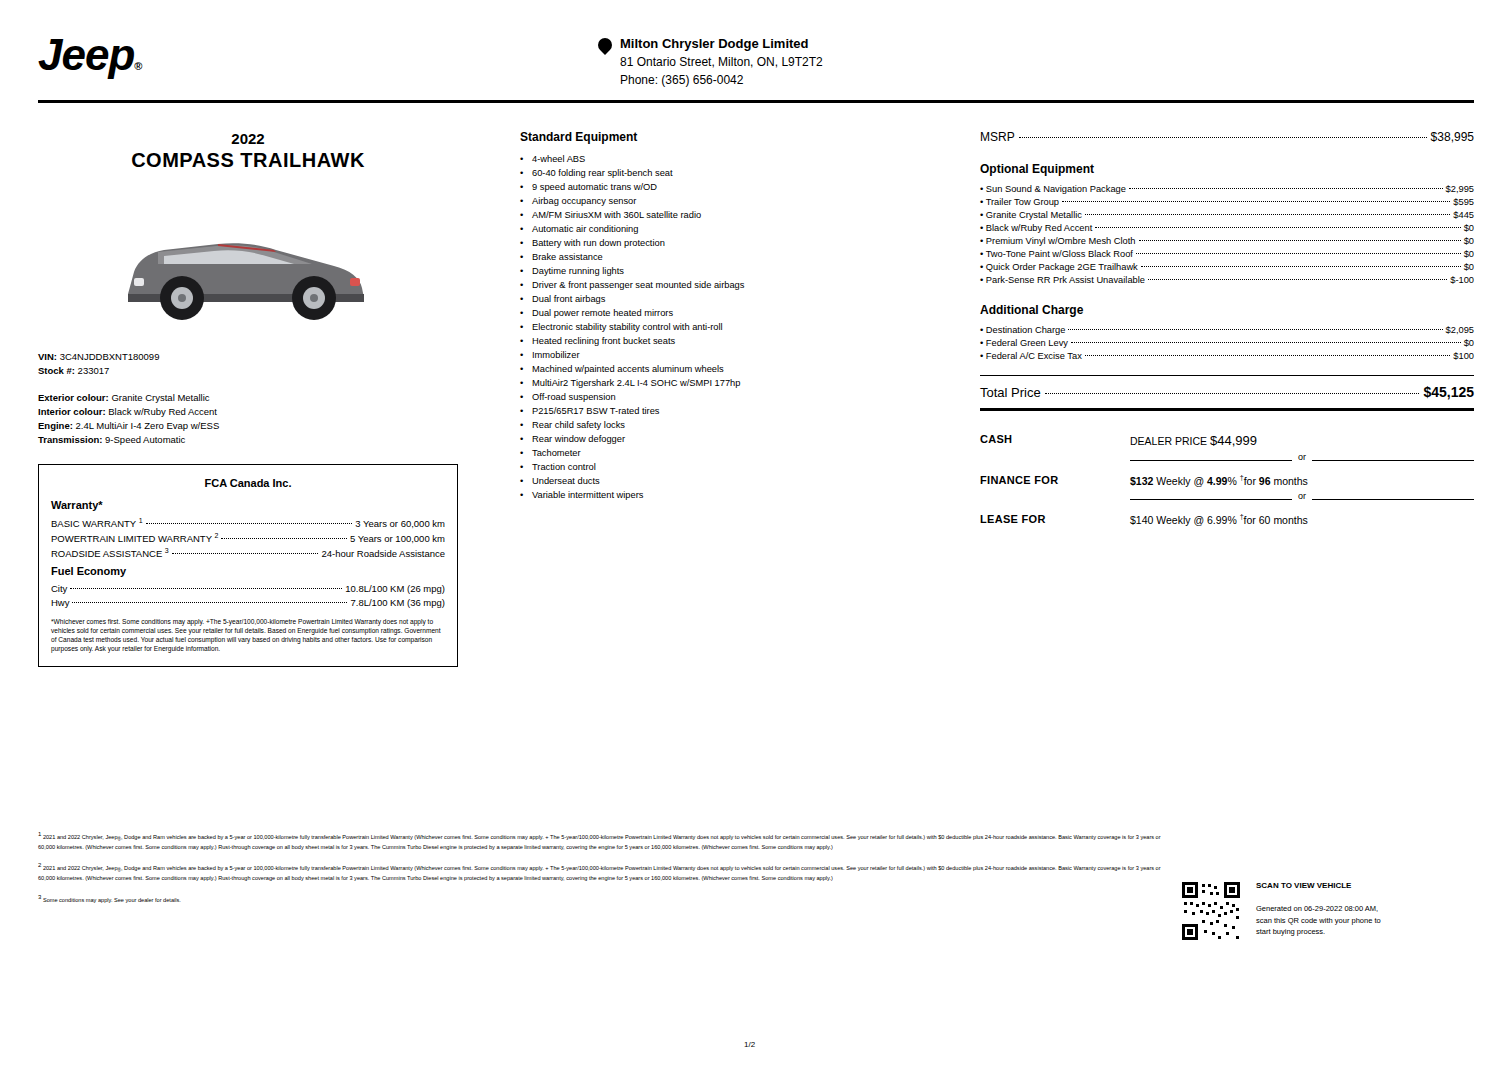Jeep®
Milton Chrysler Dodge Limited
81 Ontario Street, Milton, ON, L9T2T2
Phone: (365) 656-0042
2022
COMPASS TRAILHAWK
VIN: 3C4NJDDBXNT180099
Stock #: 233017
Exterior colour: Granite Crystal Metallic
Interior colour: Black w/Ruby Red Accent
Engine: 2.4L MultiAir I-4 Zero Evap w/ESS
Transmission: 9-Speed Automatic
FCA Canada Inc.
Warranty*
BASIC WARRANTY 1 3 Years or 60,000 km
POWERTRAIN LIMITED WARRANTY 2 5 Years or 100,000 km
ROADSIDE ASSISTANCE 3 24-hour Roadside Assistance
Fuel Economy
City 10.8L/100 KM (26 mpg)
Hwy 7.8L/100 KM (36 mpg)
*Whichever comes first. Some conditions may apply. +The 5-year/100,000-kilometre Powertrain Limited Warranty does not apply to vehicles sold for certain commercial uses. See your retailer for full details. Based on Energuide fuel consumption ratings. Government of Canada test methods used. Your actual fuel consumption will vary based on driving habits and other factors. Use for comparison purposes only. Ask your retailer for Energuide information.
Standard Equipment
4-wheel ABS
60-40 folding rear split-bench seat
9 speed automatic trans w/OD
Airbag occupancy sensor
AM/FM SiriusXM with 360L satellite radio
Automatic air conditioning
Battery with run down protection
Brake assistance
Daytime running lights
Driver & front passenger seat mounted side airbags
Dual front airbags
Dual power remote heated mirrors
Electronic stability stability control with anti-roll
Heated reclining front bucket seats
Immobilizer
Machined w/painted accents aluminum wheels
MultiAir2 Tigershark 2.4L I-4 SOHC w/SMPI 177hp
Off-road suspension
P215/65R17 BSW T-rated tires
Rear child safety locks
Rear window defogger
Tachometer
Traction control
Underseat ducts
Variable intermittent wipers
MSRP $38,995
Optional Equipment
Sun Sound & Navigation Package $2,995
Trailer Tow Group $595
Granite Crystal Metallic $445
Black w/Ruby Red Accent $0
Premium Vinyl w/Ombre Mesh Cloth $0
Two-Tone Paint w/Gloss Black Roof $0
Quick Order Package 2GE Trailhawk $0
Park-Sense RR Prk Assist Unavailable $-100
Additional Charge
Destination Charge $2,095
Federal Green Levy $0
Federal A/C Excise Tax $100
Total Price $45,125
CASH
DEALER PRICE $44,999
or
FINANCE FOR
$132 Weekly @ 4.99% †for 96 months
or
LEASE FOR
$140 Weekly @ 6.99% †for 60 months
1 2021 and 2022 Chrysler, Jeep®, Dodge and Ram vehicles are backed by a 5-year or 100,000-kilometre fully transferable Powertrain Limited Warranty (Whichever comes first. Some conditions may apply. + The 5-year/100,000-kilometre Powertrain Limited Warranty does not apply to vehicles sold for certain commercial uses. See your retailer for full details.) with $0 deductible plus 24-hour roadside assistance. Basic Warranty coverage is for 3 years or 60,000 kilometres. (Whichever comes first. Some conditions may apply.) Rust-through coverage on all body sheet metal is for 3 years. The Cummins Turbo Diesel engine is protected by a separate limited warranty, covering the engine for 5 years or 160,000 kilometres. (Whichever comes first. Some conditions may apply.)
2 2021 and 2022 Chrysler, Jeep®, Dodge and Ram vehicles are backed by a 5-year or 100,000-kilometre fully transferable Powertrain Limited Warranty (Whichever comes first. Some conditions may apply. + The 5-year/100,000-kilometre Powertrain Limited Warranty does not apply to vehicles sold for certain commercial uses. See your retailer for full details.) with $0 deductible plus 24-hour roadside assistance. Basic Warranty coverage is for 3 years or 60,000 kilometres. (Whichever comes first. Some conditions may apply.) Rust-through coverage on all body sheet metal is for 3 years. The Cummins Turbo Diesel engine is protected by a separate limited warranty, covering the engine for 5 years or 160,000 kilometres. (Whichever comes first. Some conditions may apply.)
3 Some conditions may apply. See your dealer for details.
1/2
SCAN TO VIEW VEHICLE
Generated on 06-29-2022 08:00 AM,
scan this QR code with your phone to
start buying process.